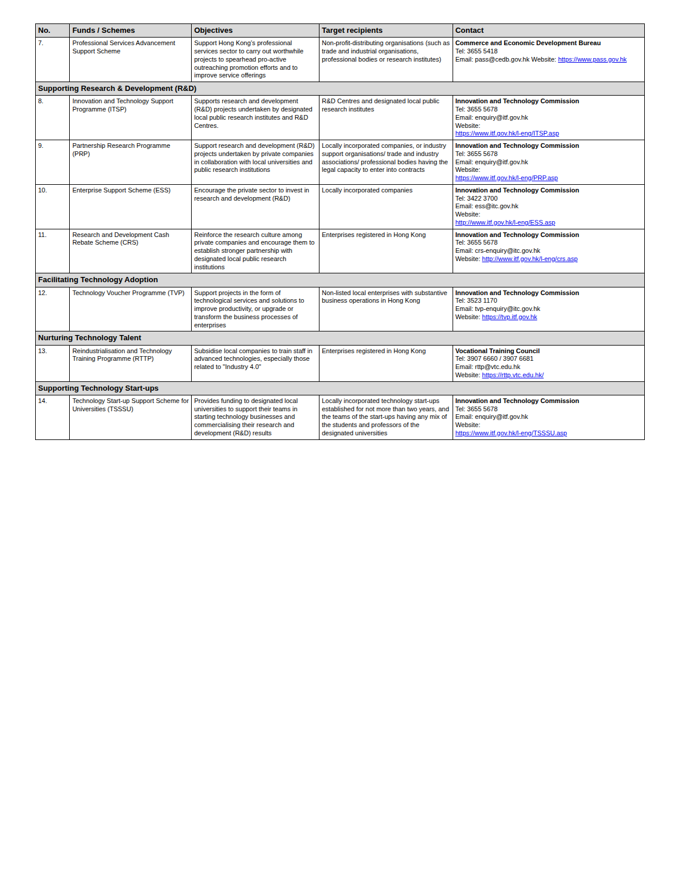| No. | Funds / Schemes | Objectives | Target recipients | Contact |
| --- | --- | --- | --- | --- |
| 7. | Professional Services Advancement Support Scheme | Support Hong Kong’s professional services sector to carry out worthwhile projects to spearhead pro-active outreaching promotion efforts and to improve service offerings | Non-profit-distributing organisations (such as trade and industrial organisations, professional bodies or research institutes) | Commerce and Economic Development Bureau Tel: 3655 5418 Email: pass@cedb.gov.hk Website: https://www.pass.gov.hk |
| Supporting Research & Development (R&D) |
| 8. | Innovation and Technology Support Programme (ITSP) | Supports research and development (R&D) projects undertaken by designated local public research institutes and R&D Centres. | R&D Centres and designated local public research institutes | Innovation and Technology Commission Tel: 3655 5678 Email: enquiry@itf.gov.hk Website: https://www.itf.gov.hk/l-eng/ITSP.asp |
| 9. | Partnership Research Programme (PRP) | Support research and development (R&D) projects undertaken by private companies in collaboration with local universities and public research institutions | Locally incorporated companies, or industry support organisations/ trade and industry associations/ professional bodies having the legal capacity to enter into contracts | Innovation and Technology Commission Tel: 3655 5678 Email: enquiry@itf.gov.hk Website: https://www.itf.gov.hk/l-eng/PRP.asp |
| 10. | Enterprise Support Scheme (ESS) | Encourage the private sector to invest in research and development (R&D) | Locally incorporated companies | Innovation and Technology Commission Tel: 3422 3700 Email: ess@itc.gov.hk Website: http://www.itf.gov.hk/l-eng/ESS.asp |
| 11. | Research and Development Cash Rebate Scheme (CRS) | Reinforce the research culture among private companies and encourage them to establish stronger partnership with designated local public research institutions | Enterprises registered in Hong Kong | Innovation and Technology Commission Tel: 3655 5678 Email: crs-enquiry@itc.gov.hk Website: http://www.itf.gov.hk/l-eng/crs.asp |
| Facilitating Technology Adoption |
| 12. | Technology Voucher Programme (TVP) | Support projects in the form of technological services and solutions to improve productivity, or upgrade or transform the business processes of enterprises | Non-listed local enterprises with substantive business operations in Hong Kong | Innovation and Technology Commission Tel: 3523 1170 Email: tvp-enquiry@itc.gov.hk Website: https://tvp.itf.gov.hk |
| Nurturing Technology Talent |
| 13. | Reindustrialisation and Technology Training Programme (RTTP) | Subsidise local companies to train staff in advanced technologies, especially those related to "Industry 4.0" | Enterprises registered in Hong Kong | Vocational Training Council Tel: 3907 6660 / 3907 6681 Email: rttp@vtc.edu.hk Website: https://rttp.vtc.edu.hk/ |
| Supporting Technology Start-ups |
| 14. | Technology Start-up Support Scheme for Universities (TSSSU) | Provides funding to designated local universities to support their teams in starting technology businesses and commercialising their research and development (R&D) results | Locally incorporated technology start-ups established for not more than two years, and the teams of the start-ups having any mix of the students and professors of the designated universities | Innovation and Technology Commission Tel: 3655 5678 Email: enquiry@itf.gov.hk Website: https://www.itf.gov.hk/l-eng/TSSSU.asp |